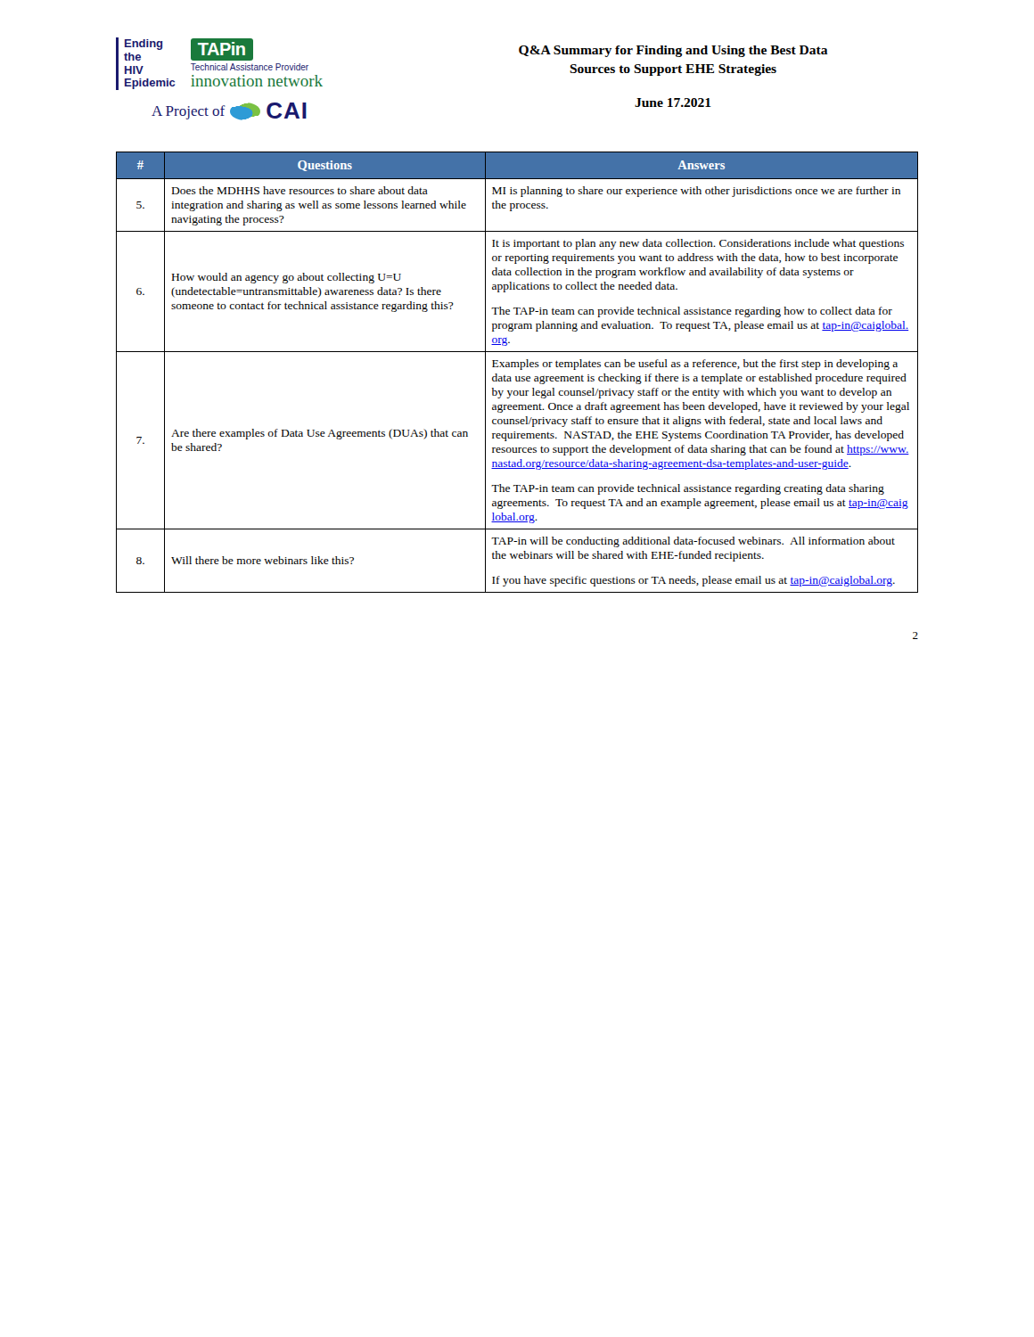Ending the HIV Epidemic
TAPin
Technical Assistance Provider
innovation network
A Project of CAI
Q&A Summary for Finding and Using the Best Data
Sources to Support EHE Strategies
June 17.2021
| # | Questions | Answers |
| --- | --- | --- |
| 5. | Does the MDHHS have resources to share about data integration and sharing as well as some lessons learned while navigating the process? | MI is planning to share our experience with other jurisdictions once we are further in the process. |
| 6. | How would an agency go about collecting U=U (undetectable=untransmittable) awareness data? Is there someone to contact for technical assistance regarding this? | It is important to plan any new data collection. Considerations include what questions or reporting requirements you want to address with the data, how to best incorporate data collection in the program workflow and availability of data systems or applications to collect the needed data. The TAP-in team can provide technical assistance regarding how to collect data for program planning and evaluation. To request TA, please email us at tap-in@caiglobal.org . |
| 7. | Are there examples of Data Use Agreements (DUAs) that can be shared? | Examples or templates can be useful as a reference, but the first step in developing a data use agreement is checking if there is a template or established procedure required by your legal counsel/privacy staff or the entity with which you want to develop an agreement. Once a draft agreement has been developed, have it reviewed by your legal counsel/privacy staff to ensure that it aligns with federal, state and local laws and requirements. NASTAD, the EHE Systems Coordination TA Provider, has developed resources to support the development of data sharing that can be found at https://www.nastad.org/resource/data-sharing-agreement-dsa-templates-and-user-guide . The TAP-in team can provide technical assistance regarding creating data sharing agreements. To request TA and an example agreement, please email us at tap-in@caiglobal.org . |
| 8. | Will there be more webinars like this? | TAP-in will be conducting additional data-focused webinars. All information about the webinars will be shared with EHE-funded recipients. If you have specific questions or TA needs, please email us at tap-in@caiglobal.org . |
2